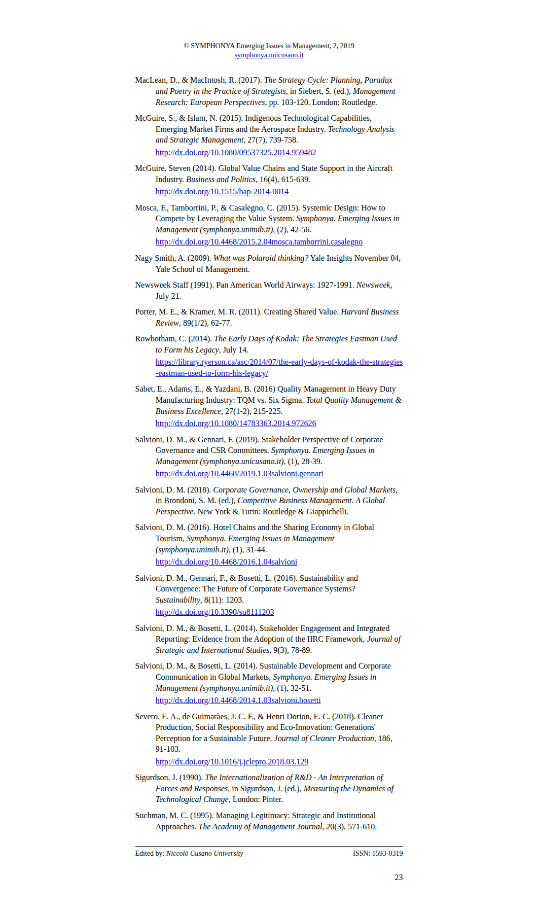© SYMPHONYA Emerging Issues in Management, 2, 2019 symphonya.unicusano.it
MacLean, D., & MacIntosh, R. (2017). The Strategy Cycle: Planning, Paradox and Poetry in the Practice of Strategists, in Siebert, S. (ed.), Management Research: European Perspectives, pp. 103-120. London: Routledge.
McGuire, S., & Islam, N. (2015). Indigenous Technological Capabilities, Emerging Market Firms and the Aerospace Industry. Technology Analysis and Strategic Management, 27(7), 739-758.
http://dx.doi.org/10.1080/09537325.2014.959482
McGuire, Steven (2014). Global Value Chains and State Support in the Aircraft Industry. Business and Politics, 16(4), 615-639.
http://dx.doi.org/10.1515/bap-2014-0014
Mosca, F., Tamborrini, P., & Casalegno, C. (2015). Systemic Design: How to Compete by Leveraging the Value System. Symphonya. Emerging Issues in Management (symphonya.unimib.it), (2), 42-56.
http://dx.doi.org/10.4468/2015.2.04mosca.tamborrini.casalegno
Nagy Smith, A. (2009). What was Polaroid thinking? Yale Insights November 04, Yale School of Management.
Newsweek Staff (1991). Pan American World Airways: 1927-1991. Newsweek, July 21.
Porter, M. E., & Kramer, M. R. (2011). Creating Shared Value. Harvard Business Review, 89(1/2), 62-77.
Rowbotham, C. (2014). The Early Days of Kodak: The Strategies Eastman Used to Form his Legacy, July 14.
https://library.ryerson.ca/asc/2014/07/the-early-days-of-kodak-the-strategies-eastman-used-to-form-his-legacy/
Sabet, E., Adams, E., & Yazdani, B. (2016) Quality Management in Heavy Duty Manufacturing Industry: TQM vs. Six Sigma. Total Quality Management & Business Excellence, 27(1-2), 215-225.
http://dx.doi.org/10.1080/14783363.2014.972626
Salvioni, D. M., & Gennari, F. (2019). Stakeholder Perspective of Corporate Governance and CSR Committees. Symphonya. Emerging Issues in Management (symphonya.unicusano.it), (1), 28-39.
http://dx.doi.org/10.4468/2019.1.03salvioni.gennari
Salvioni, D. M. (2018). Corporate Governance, Ownership and Global Markets, in Brondoni, S. M. (ed.), Competitive Business Management. A Global Perspective. New York & Turin: Routledge & Giappichelli.
Salvioni, D. M. (2016). Hotel Chains and the Sharing Economy in Global Tourism, Symphonya. Emerging Issues in Management (symphonya.unimib.it), (1), 31-44.
http://dx.doi.org/10.4468/2016.1.04salvioni
Salvioni, D. M., Gennari, F., & Bosetti, L. (2016). Sustainability and Convergence: The Future of Corporate Governance Systems? Sustainability, 8(11): 1203.
http://dx.doi.org/10.3390/su8111203
Salvioni, D. M., & Bosetti, L. (2014). Stakeholder Engagement and Integrated Reporting: Evidence from the Adoption of the IIRC Framework, Journal of Strategic and International Studies, 9(3), 78-89.
Salvioni, D. M., & Bosetti, L. (2014). Sustainable Development and Corporate Communication in Global Markets, Symphonya. Emerging Issues in Management (symphonya.unimib.it), (1), 32-51.
http://dx.doi.org/10.4468/2014.1.03salvioni.bosetti
Severo, E. A., de Guimarães, J. C. F., & Henri Dorion, E. C. (2018). Cleaner Production, Social Responsibility and Eco-Innovation: Generations' Perception for a Sustainable Future. Journal of Cleaner Production, 186, 91-103.
http://dx.doi.org/10.1016/j.jclepro.2018.03.129
Sigurdson, J. (1990). The Internationalization of R&D - An Interpretation of Forces and Responses, in Sigurdson, J. (ed.), Measuring the Dynamics of Technological Change, London: Pinter.
Suchman, M. C. (1995). Managing Legitimacy: Strategic and Institutional Approaches. The Academy of Management Journal, 20(3), 571-610.
Edited by: Niccolò Cusano University ISSN: 1593-0319
23